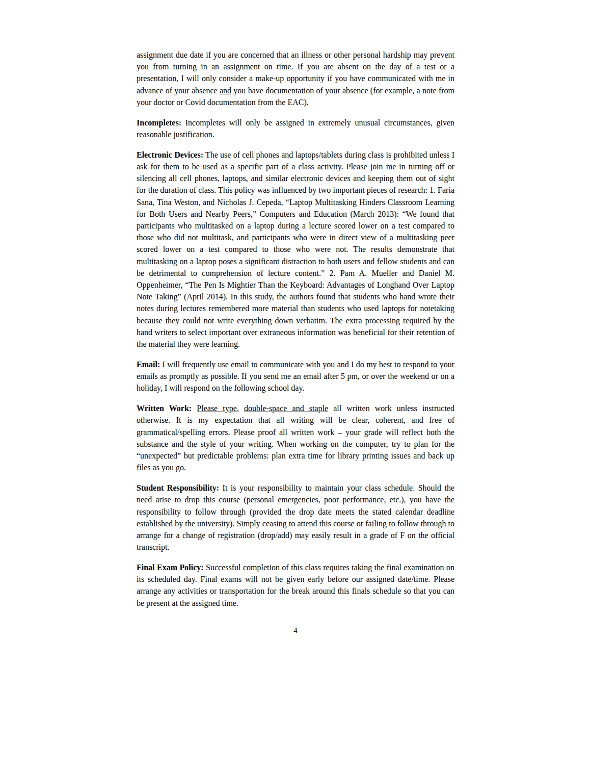assignment due date if you are concerned that an illness or other personal hardship may prevent you from turning in an assignment on time. If you are absent on the day of a test or a presentation, I will only consider a make-up opportunity if you have communicated with me in advance of your absence and you have documentation of your absence (for example, a note from your doctor or Covid documentation from the EAC).
Incompletes: Incompletes will only be assigned in extremely unusual circumstances, given reasonable justification.
Electronic Devices: The use of cell phones and laptops/tablets during class is prohibited unless I ask for them to be used as a specific part of a class activity. Please join me in turning off or silencing all cell phones, laptops, and similar electronic devices and keeping them out of sight for the duration of class. This policy was influenced by two important pieces of research: 1. Faria Sana, Tina Weston, and Nicholas J. Cepeda, “Laptop Multitasking Hinders Classroom Learning for Both Users and Nearby Peers,” Computers and Education (March 2013): “We found that participants who multitasked on a laptop during a lecture scored lower on a test compared to those who did not multitask, and participants who were in direct view of a multitasking peer scored lower on a test compared to those who were not. The results demonstrate that multitasking on a laptop poses a significant distraction to both users and fellow students and can be detrimental to comprehension of lecture content.” 2. Pam A. Mueller and Daniel M. Oppenheimer, “The Pen Is Mightier Than the Keyboard: Advantages of Longhand Over Laptop Note Taking” (April 2014). In this study, the authors found that students who hand wrote their notes during lectures remembered more material than students who used laptops for notetaking because they could not write everything down verbatim. The extra processing required by the hand writers to select important over extraneous information was beneficial for their retention of the material they were learning.
Email: I will frequently use email to communicate with you and I do my best to respond to your emails as promptly as possible. If you send me an email after 5 pm, or over the weekend or on a holiday, I will respond on the following school day.
Written Work: Please type, double-space and staple all written work unless instructed otherwise. It is my expectation that all writing will be clear, coherent, and free of grammatical/spelling errors. Please proof all written work – your grade will reflect both the substance and the style of your writing. When working on the computer, try to plan for the “unexpected” but predictable problems: plan extra time for library printing issues and back up files as you go.
Student Responsibility: It is your responsibility to maintain your class schedule. Should the need arise to drop this course (personal emergencies, poor performance, etc.), you have the responsibility to follow through (provided the drop date meets the stated calendar deadline established by the university). Simply ceasing to attend this course or failing to follow through to arrange for a change of registration (drop/add) may easily result in a grade of F on the official transcript.
Final Exam Policy: Successful completion of this class requires taking the final examination on its scheduled day. Final exams will not be given early before our assigned date/time. Please arrange any activities or transportation for the break around this finals schedule so that you can be present at the assigned time.
4